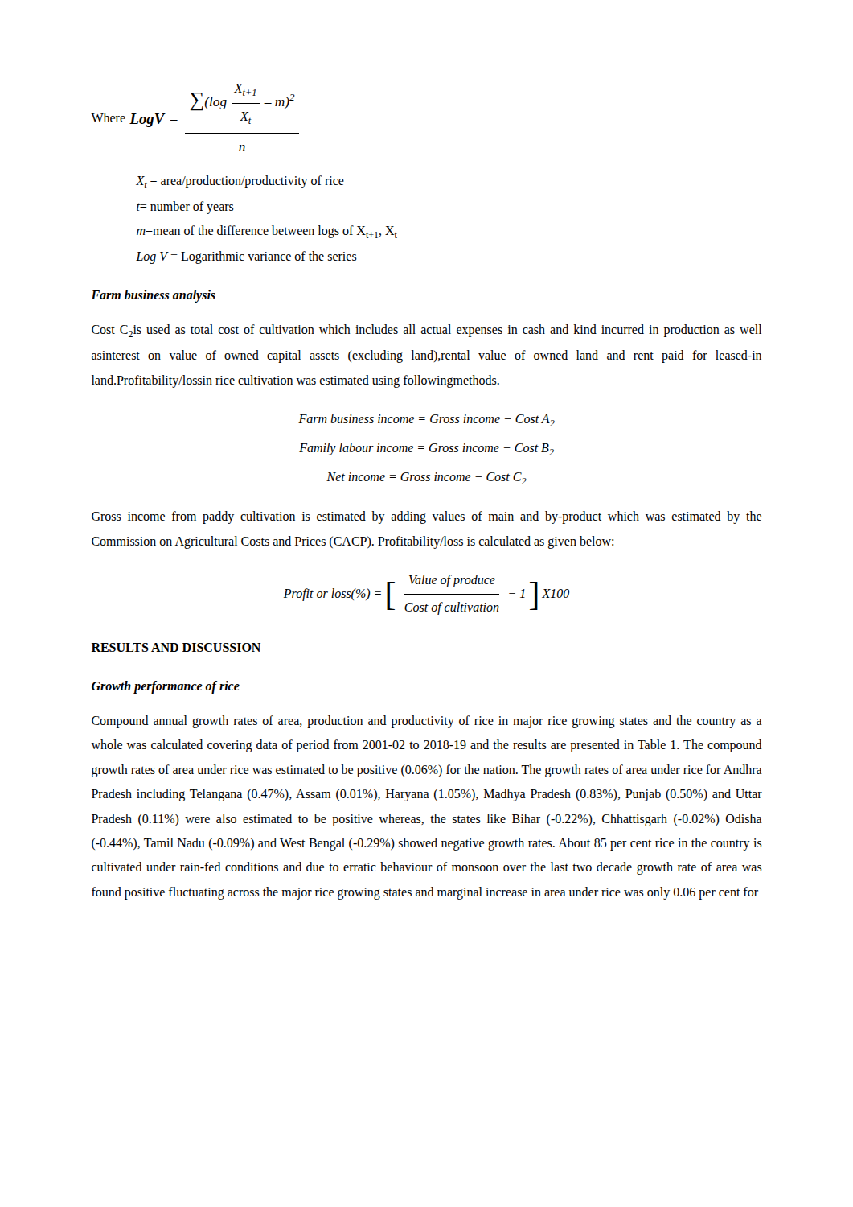Where LogV = ∑(log Xt+1 Xt – m)2 n
Xt = area/production/productivity of rice
t= number of years
m=mean of the difference between logs of Xt+1, Xt
Log V = Logarithmic variance of the series
Farm business analysis
Cost C2is used as total cost of cultivation which includes all actual expenses in cash and kind incurred in production as well asinterest on value of owned capital assets (excluding land),rental value of owned land and rent paid for leased-in land.Profitability/lossin rice cultivation was estimated using followingmethods.
Farm business income = Gross income − Cost A2
Family labour income = Gross income − Cost B2
Net income = Gross income − Cost C2
Gross income from paddy cultivation is estimated by adding values of main and by-product which was estimated by the Commission on Agricultural Costs and Prices (CACP). Profitability/loss is calculated as given below:
Profit or loss(%) = [ Value of produce Cost of cultivation − 1 ] X100
RESULTS AND DISCUSSION
Growth performance of rice
Compound annual growth rates of area, production and productivity of rice in major rice growing states and the country as a whole was calculated covering data of period from 2001-02 to 2018-19 and the results are presented in Table 1. The compound growth rates of area under rice was estimated to be positive (0.06%) for the nation. The growth rates of area under rice for Andhra Pradesh including Telangana (0.47%), Assam (0.01%), Haryana (1.05%), Madhya Pradesh (0.83%), Punjab (0.50%) and Uttar Pradesh (0.11%) were also estimated to be positive whereas, the states like Bihar (-0.22%), Chhattisgarh (-0.02%) Odisha (-0.44%), Tamil Nadu (-0.09%) and West Bengal (-0.29%) showed negative growth rates. About 85 per cent rice in the country is cultivated under rain-fed conditions and due to erratic behaviour of monsoon over the last two decade growth rate of area was found positive fluctuating across the major rice growing states and marginal increase in area under rice was only 0.06 per cent for